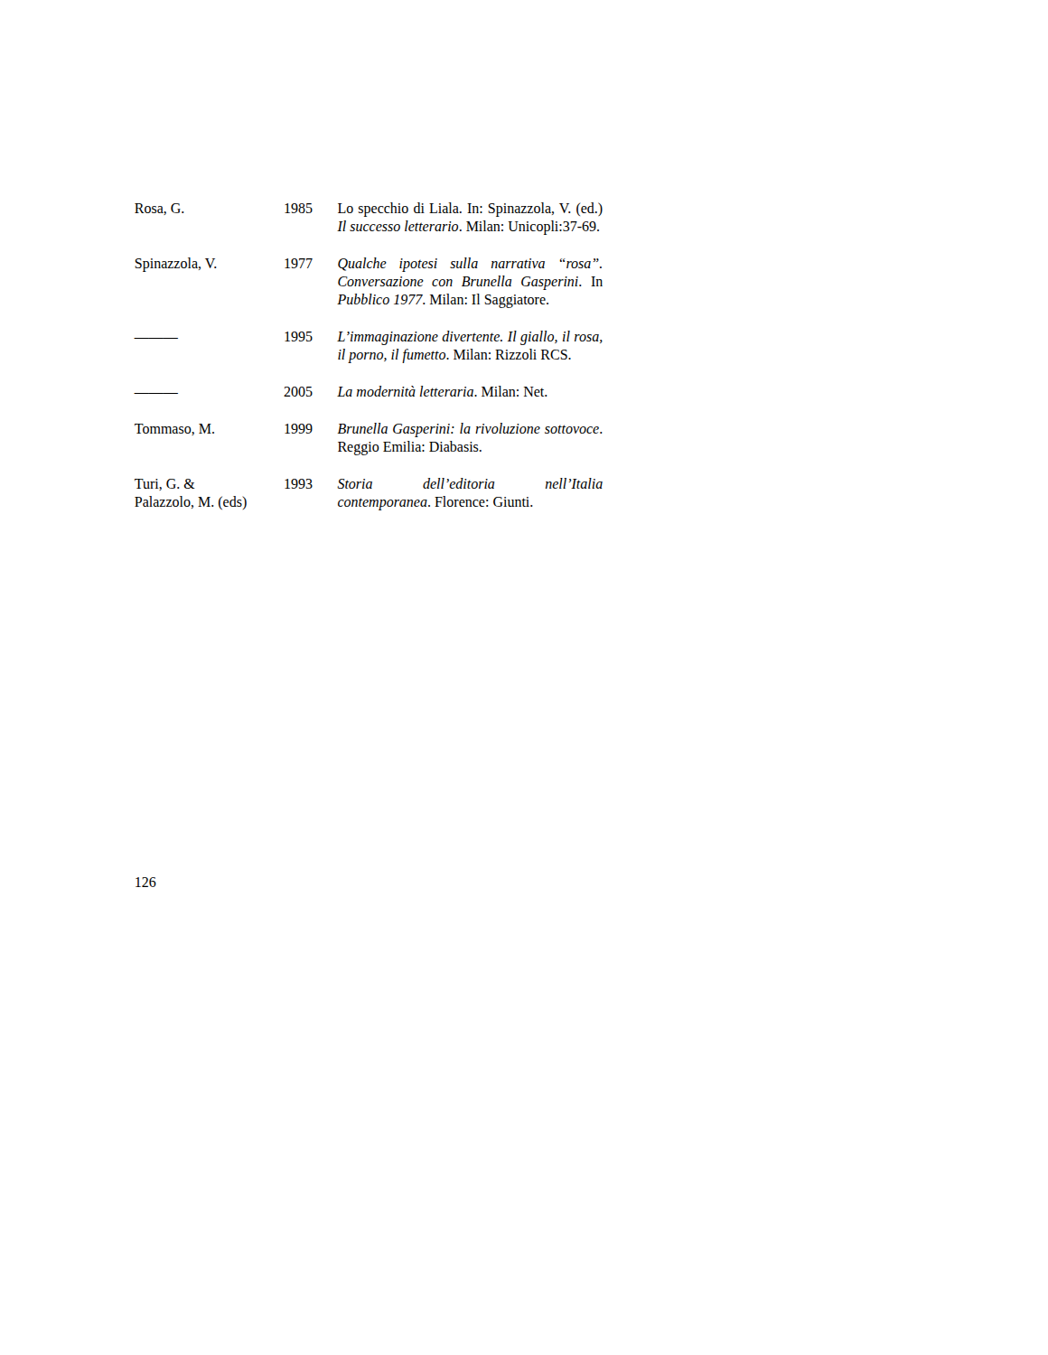| Rosa, G. | 1985 | Lo specchio di Liala. In: Spinazzola, V. (ed.) Il successo letterario . Milan: Unicopli:37-69. |
| Spinazzola, V. | 1977 | Qualche ipotesi sulla narrativa “rosa”. Conversazione con Brunella Gasperini . In Pubblico 1977 . Milan: Il Saggiatore. |
| ——— | 1995 | L’immaginazione divertente. Il giallo, il rosa, il porno, il fumetto . Milan: Rizzoli RCS. |
| ——— | 2005 | La modernità letteraria . Milan: Net. |
| Tommaso, M. | 1999 | Brunella Gasperini: la rivoluzione sottovoce . Reggio Emilia: Diabasis. |
| Turi, G. & Palazzolo, M. (eds) | 1993 | Storia dell’editoria nell’Italia contemporanea . Florence: Giunti. |
126